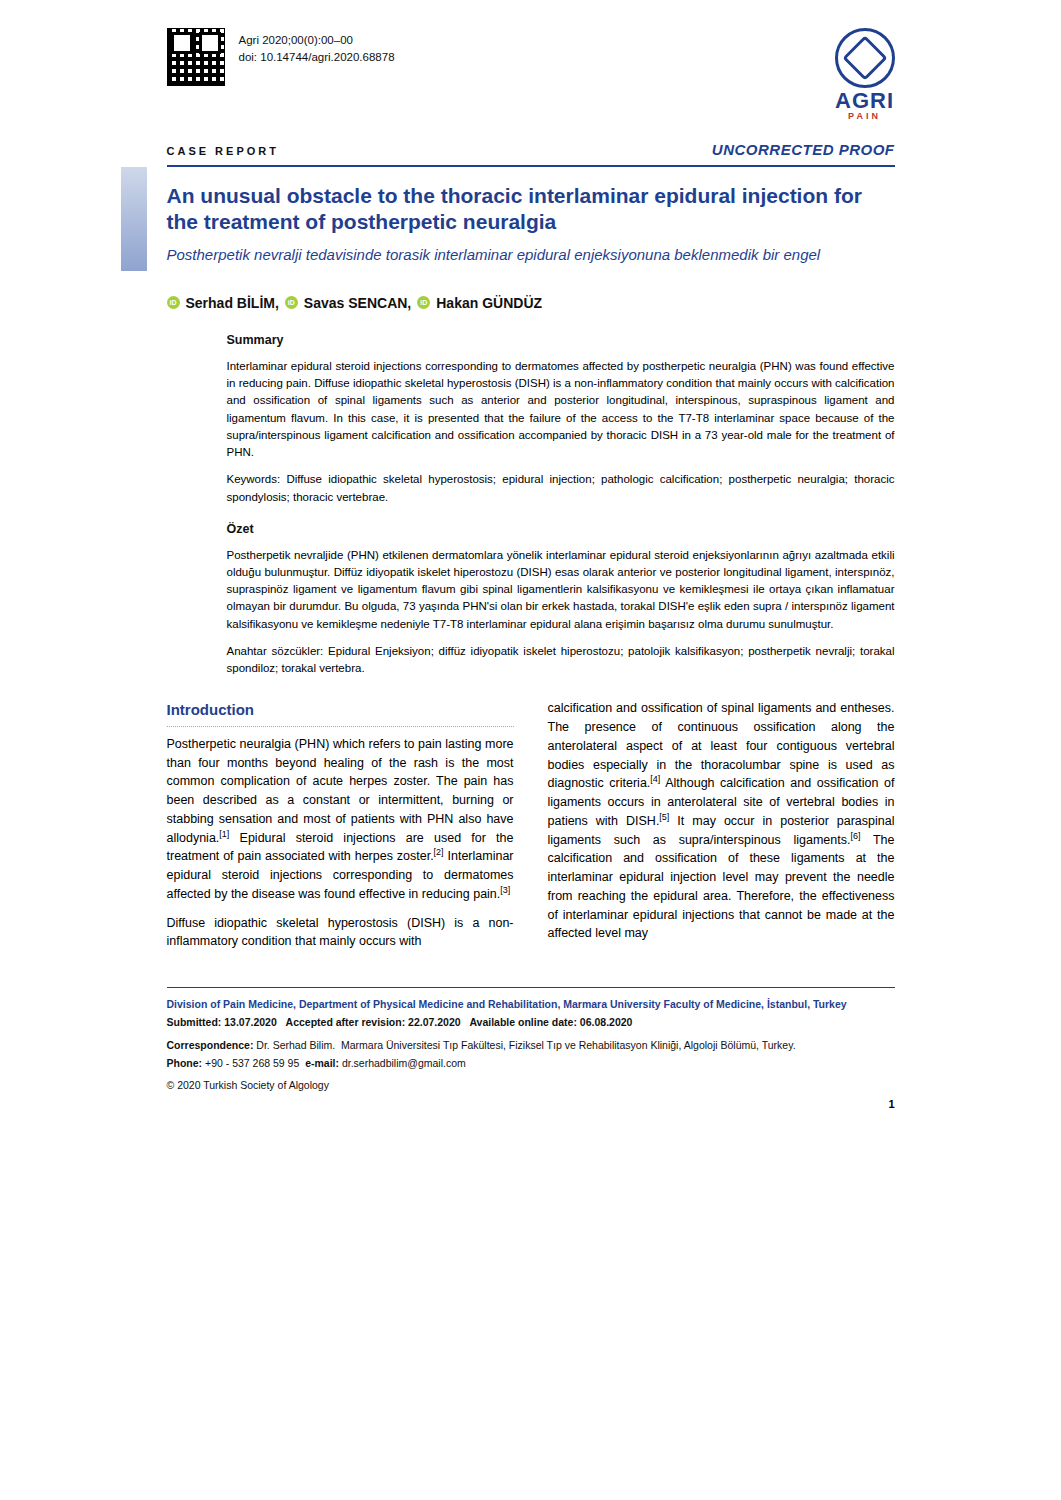Agri 2020;00(0):00–00
doi: 10.14744/agri.2020.68878
AGRI
PAIN
CASE REPORT
UNCORRECTED PROOF
An unusual obstacle to the thoracic interlaminar epidural injection for the treatment of postherpetic neuralgia
Postherpetik nevralji tedavisinde torasik interlaminar epidural enjeksiyonuna beklenmedik bir engel
Serhad BİLİM, Savas SENCAN, Hakan GÜNDÜZ
Summary
Interlaminar epidural steroid injections corresponding to dermatomes affected by postherpetic neuralgia (PHN) was found effective in reducing pain. Diffuse idiopathic skeletal hyperostosis (DISH) is a non-inflammatory condition that mainly occurs with calcification and ossification of spinal ligaments such as anterior and posterior longitudinal, interspinous, supraspinous ligament and ligamentum flavum. In this case, it is presented that the failure of the access to the T7-T8 interlaminar space because of the supra/interspinous ligament calcification and ossification accompanied by thoracic DISH in a 73 year-old male for the treatment of PHN.
Keywords: Diffuse idiopathic skeletal hyperostosis; epidural injection; pathologic calcification; postherpetic neuralgia; thoracic spondylosis; thoracic vertebrae.
Özet
Postherpetik nevraljide (PHN) etkilenen dermatomlara yönelik interlaminar epidural steroid enjeksiyonlarının ağrıyı azaltmada etkili olduğu bulunmuştur. Diffüz idiyopatik iskelet hiperostozu (DISH) esas olarak anterior ve posterior longitudinal ligament, interspınöz, supraspinöz ligament ve ligamentum flavum gibi spinal ligamentlerin kalsifikasyonu ve kemikleşmesi ile ortaya çıkan inflamatuar olmayan bir durumdur. Bu olguda, 73 yaşında PHN'si olan bir erkek hastada, torakal DISH'e eşlik eden supra / interspınöz ligament kalsifikasyonu ve kemikleşme nedeniyle T7-T8 interlaminar epidural alana erişimin başarısız olma durumu sunulmuştur.
Anahtar sözcükler: Epidural Enjeksiyon; diffüz idiyopatik iskelet hiperostozu; patolojik kalsifikasyon; postherpetik nevralji; torakal spondiloz; torakal vertebra.
Introduction
Postherpetic neuralgia (PHN) which refers to pain lasting more than four months beyond healing of the rash is the most common complication of acute herpes zoster. The pain has been described as a constant or intermittent, burning or stabbing sensation and most of patients with PHN also have allodynia.[1] Epidural steroid injections are used for the treatment of pain associated with herpes zoster.[2] Interlaminar epidural steroid injections corresponding to dermatomes affected by the disease was found effective in reducing pain.[3]
Diffuse idiopathic skeletal hyperostosis (DISH) is a non-inflammatory condition that mainly occurs with
calcification and ossification of spinal ligaments and entheses. The presence of continuous ossification along the anterolateral aspect of at least four contiguous vertebral bodies especially in the thoracolumbar spine is used as diagnostic criteria.[4] Although calcification and ossification of ligaments occurs in anterolateral site of vertebral bodies in patiens with DISH.[5] It may occur in posterior paraspinal ligaments such as supra/interspinous ligaments.[6] The calcification and ossification of these ligaments at the interlaminar epidural injection level may prevent the needle from reaching the epidural area. Therefore, the effectiveness of interlaminar epidural injections that cannot be made at the affected level may
Division of Pain Medicine, Department of Physical Medicine and Rehabilitation, Marmara University Faculty of Medicine, İstanbul, Turkey
Submitted: 13.07.2020 Accepted after revision: 22.07.2020 Available online date: 06.08.2020
Correspondence: Dr. Serhad Bilim. Marmara Üniversitesi Tıp Fakültesi, Fiziksel Tıp ve Rehabilitasyon Kliniği, Algoloji Bölümü, Turkey.
Phone: +90 - 537 268 59 95 e-mail: dr.serhadbilim@gmail.com
© 2020 Turkish Society of Algology
1